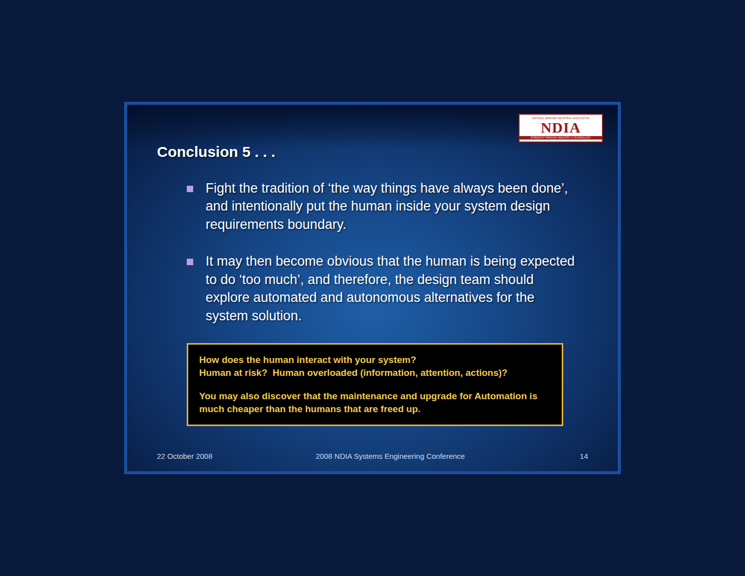National Defense Industrial Association
NDIA
Strength Through Industry & Technology
Conclusion 5 . . .
Fight the tradition of ‘the way things have always been done’, and intentionally put the human inside your system design requirements boundary.
It may then become obvious that the human is being expected to do ‘too much’, and therefore, the design team should explore automated and autonomous alternatives for the system solution.
How does the human interact with your system?
Human at risk? Human overloaded (information, attention, actions)?
You may also discover that the maintenance and upgrade for Automation is much cheaper than the humans that are freed up.
22 October 2008
2008 NDIA Systems Engineering Conference
14